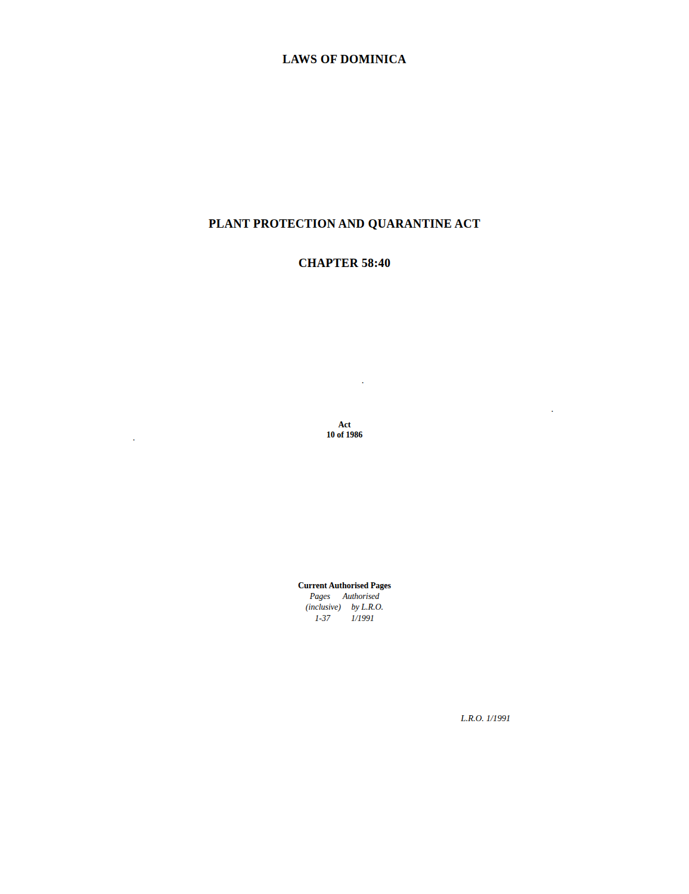LAWS OF DOMINICA
PLANT PROTECTION AND QUARANTINE ACT
CHAPTER 58:40
Act
10 of 1986
. . .
Current Authorised Pages
Pages Authorised
(inclusive) by L.R.O.
1-37 1/1991
L.R.O. 1/1991